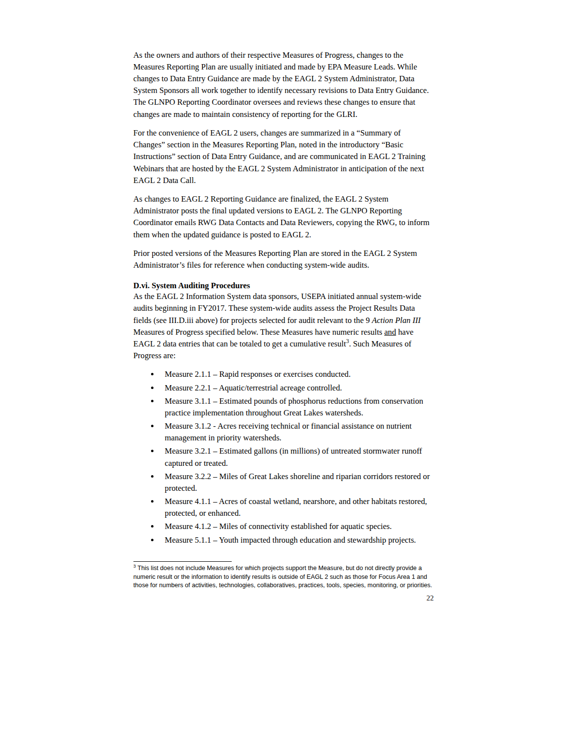As the owners and authors of their respective Measures of Progress, changes to the Measures Reporting Plan are usually initiated and made by EPA Measure Leads. While changes to Data Entry Guidance are made by the EAGL 2 System Administrator, Data System Sponsors all work together to identify necessary revisions to Data Entry Guidance. The GLNPO Reporting Coordinator oversees and reviews these changes to ensure that changes are made to maintain consistency of reporting for the GLRI.
For the convenience of EAGL 2 users, changes are summarized in a “Summary of Changes” section in the Measures Reporting Plan, noted in the introductory “Basic Instructions” section of Data Entry Guidance, and are communicated in EAGL 2 Training Webinars that are hosted by the EAGL 2 System Administrator in anticipation of the next EAGL 2 Data Call.
As changes to EAGL 2 Reporting Guidance are finalized, the EAGL 2 System Administrator posts the final updated versions to EAGL 2. The GLNPO Reporting Coordinator emails RWG Data Contacts and Data Reviewers, copying the RWG, to inform them when the updated guidance is posted to EAGL 2.
Prior posted versions of the Measures Reporting Plan are stored in the EAGL 2 System Administrator’s files for reference when conducting system-wide audits.
D.vi. System Auditing Procedures
As the EAGL 2 Information System data sponsors, USEPA initiated annual system-wide audits beginning in FY2017. These system-wide audits assess the Project Results Data fields (see III.D.iii above) for projects selected for audit relevant to the 9 Action Plan III Measures of Progress specified below. These Measures have numeric results and have EAGL 2 data entries that can be totaled to get a cumulative result3. Such Measures of Progress are:
Measure 2.1.1 – Rapid responses or exercises conducted.
Measure 2.2.1 – Aquatic/terrestrial acreage controlled.
Measure 3.1.1 – Estimated pounds of phosphorus reductions from conservation practice implementation throughout Great Lakes watersheds.
Measure 3.1.2 - Acres receiving technical or financial assistance on nutrient management in priority watersheds.
Measure 3.2.1 – Estimated gallons (in millions) of untreated stormwater runoff captured or treated.
Measure 3.2.2 – Miles of Great Lakes shoreline and riparian corridors restored or protected.
Measure 4.1.1 – Acres of coastal wetland, nearshore, and other habitats restored, protected, or enhanced.
Measure 4.1.2 – Miles of connectivity established for aquatic species.
Measure 5.1.1 – Youth impacted through education and stewardship projects.
3 This list does not include Measures for which projects support the Measure, but do not directly provide a numeric result or the information to identify results is outside of EAGL 2 such as those for Focus Area 1 and those for numbers of activities, technologies, collaboratives, practices, tools, species, monitoring, or priorities.
22